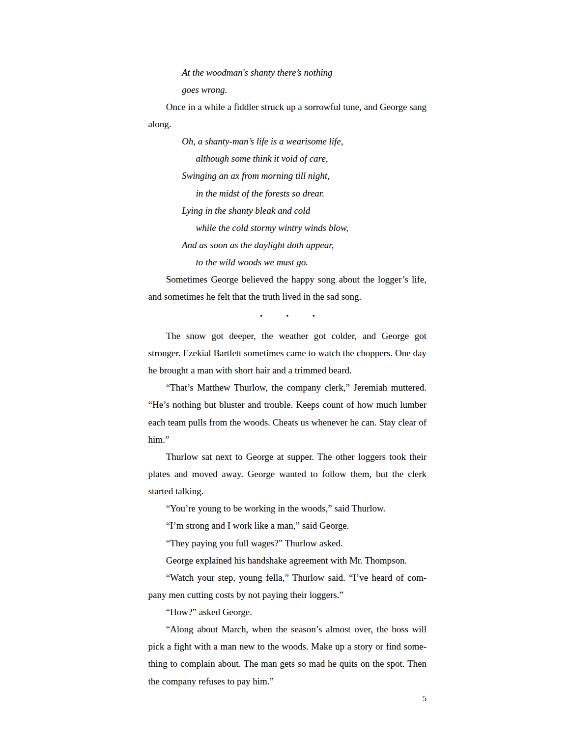At the woodman's shanty there’s nothing
goes wrong.
Once in a while a fiddler struck up a sorrowful tune, and George sang along.
Oh, a shanty-man’s life is a wearisome life,although some think it void of care, Swinging an ax from morning till night,in the midst of the forests so drear. Lying in the shanty bleak and coldwhile the cold stormy wintry winds blow, And as soon as the daylight doth appear,to the wild woods we must go.
Sometimes George believed the happy song about the logger’s life, and sometimes he felt that the truth lived in the sad song.
•••
The snow got deeper, the weather got colder, and George got stronger. Ezekial Bartlett sometimes came to watch the choppers. One day he brought a man with short hair and a trimmed beard.
“That’s Matthew Thurlow, the company clerk,” Jeremiah muttered. “He’s nothing but bluster and trouble. Keeps count of how much lumber each team pulls from the woods. Cheats us whenever he can. Stay clear of him.”
Thurlow sat next to George at supper. The other loggers took their plates and moved away. George wanted to follow them, but the clerk started talking.
“You’re young to be working in the woods,” said Thurlow.
“I’m strong and I work like a man,” said George.
“They paying you full wages?” Thurlow asked.
George explained his handshake agreement with Mr. Thompson.
“Watch your step, young fella,” Thurlow said. “I’ve heard of company men cutting costs by not paying their loggers.”
“How?” asked George.
“Along about March, when the season’s almost over, the boss will pick a fight with a man new to the woods. Make up a story or find something to complain about. The man gets so mad he quits on the spot. Then the company refuses to pay him.”
5